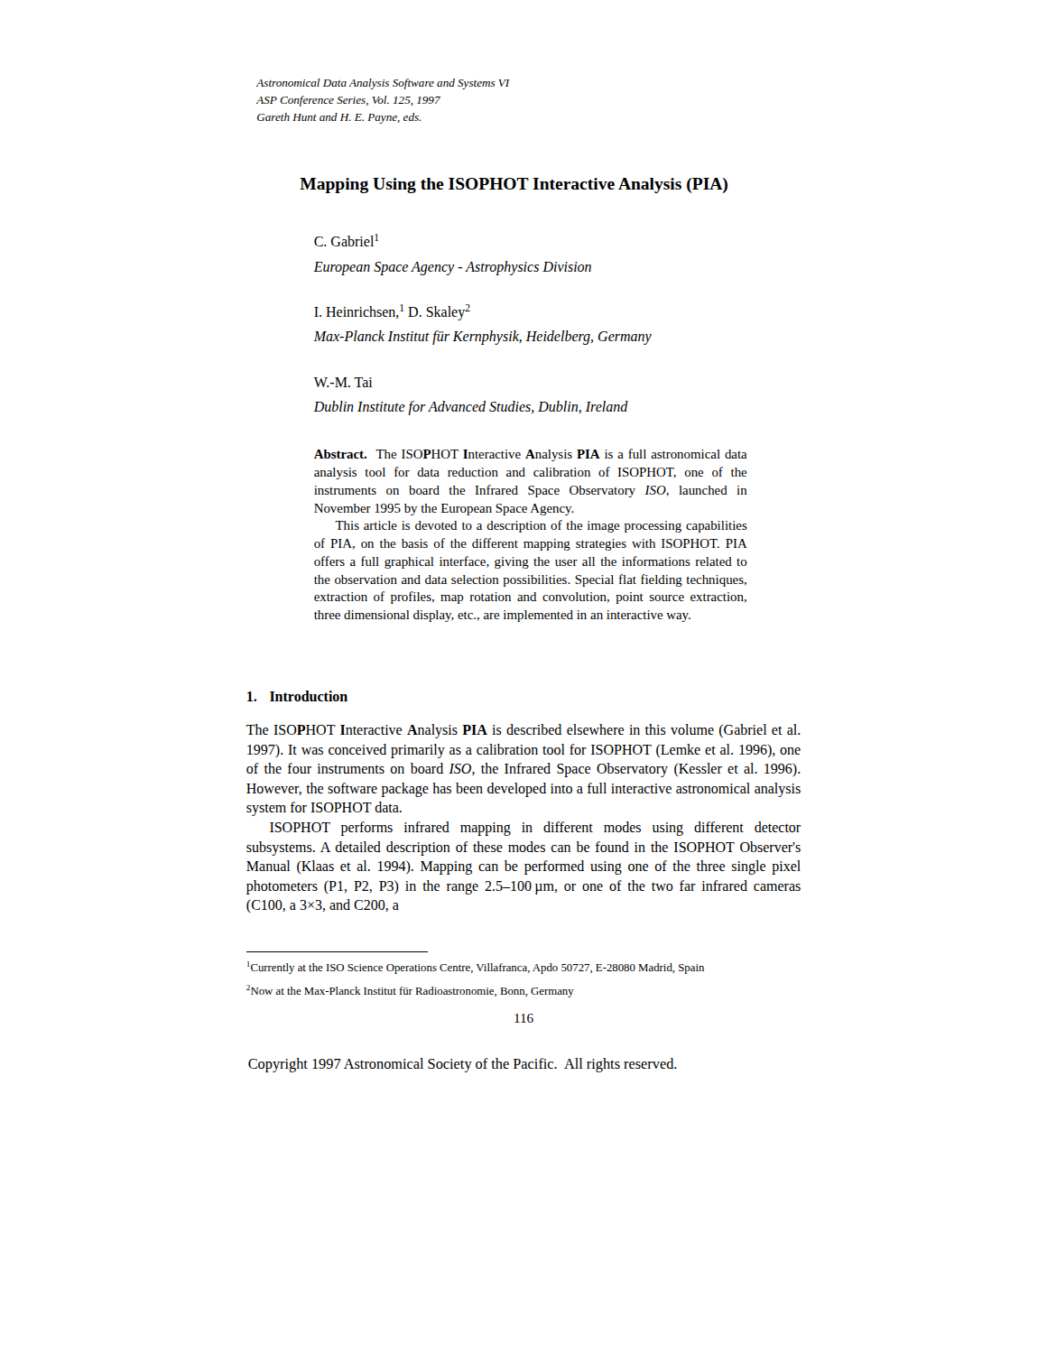Astronomical Data Analysis Software and Systems VI
ASP Conference Series, Vol. 125, 1997
Gareth Hunt and H. E. Payne, eds.
Mapping Using the ISOPHOT Interactive Analysis (PIA)
C. Gabriel1
European Space Agency - Astrophysics Division
I. Heinrichsen,1 D. Skaley2
Max-Planck Institut für Kernphysik, Heidelberg, Germany
W.-M. Tai
Dublin Institute for Advanced Studies, Dublin, Ireland
Abstract. The ISOPHOT Interactive Analysis PIA is a full astronomical data analysis tool for data reduction and calibration of ISOPHOT, one of the instruments on board the Infrared Space Observatory ISO, launched in November 1995 by the European Space Agency.
This article is devoted to a description of the image processing capabilities of PIA, on the basis of the different mapping strategies with ISOPHOT. PIA offers a full graphical interface, giving the user all the informations related to the observation and data selection possibilities. Special flat fielding techniques, extraction of profiles, map rotation and convolution, point source extraction, three dimensional display, etc., are implemented in an interactive way.
1. Introduction
The ISOPHOT Interactive Analysis PIA is described elsewhere in this volume (Gabriel et al. 1997). It was conceived primarily as a calibration tool for ISOPHOT (Lemke et al. 1996), one of the four instruments on board ISO, the Infrared Space Observatory (Kessler et al. 1996). However, the software package has been developed into a full interactive astronomical analysis system for ISOPHOT data.
ISOPHOT performs infrared mapping in different modes using different detector subsystems. A detailed description of these modes can be found in the ISOPHOT Observer's Manual (Klaas et al. 1994). Mapping can be performed using one of the three single pixel photometers (P1, P2, P3) in the range 2.5–100 µm, or one of the two far infrared cameras (C100, a 3×3, and C200, a
1Currently at the ISO Science Operations Centre, Villafranca, Apdo 50727, E-28080 Madrid, Spain
2Now at the Max-Planck Institut für Radioastronomie, Bonn, Germany
116
Copyright 1997 Astronomical Society of the Pacific. All rights reserved.